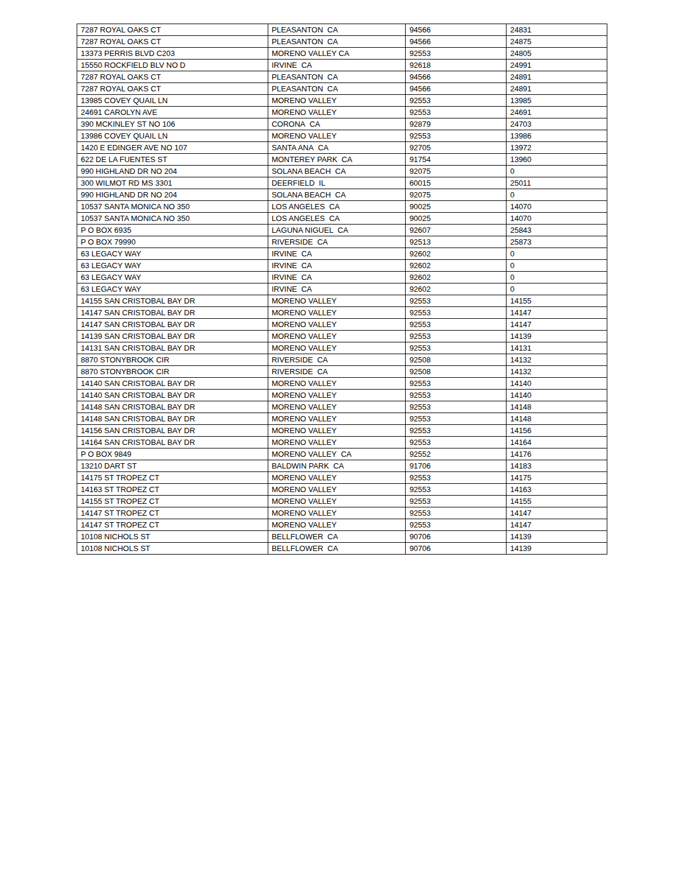| 7287 ROYAL OAKS CT | PLEASANTON CA | 94566 | 24831 |
| 7287 ROYAL OAKS CT | PLEASANTON CA | 94566 | 24875 |
| 13373 PERRIS BLVD C203 | MORENO VALLEY CA | 92553 | 24805 |
| 15550 ROCKFIELD BLV NO D | IRVINE CA | 92618 | 24991 |
| 7287 ROYAL OAKS CT | PLEASANTON CA | 94566 | 24891 |
| 7287 ROYAL OAKS CT | PLEASANTON CA | 94566 | 24891 |
| 13985 COVEY QUAIL LN | MORENO VALLEY | 92553 | 13985 |
| 24691 CAROLYN AVE | MORENO VALLEY | 92553 | 24691 |
| 390 MCKINLEY ST NO 106 | CORONA CA | 92879 | 24703 |
| 13986 COVEY QUAIL LN | MORENO VALLEY | 92553 | 13986 |
| 1420 E EDINGER AVE NO 107 | SANTA ANA CA | 92705 | 13972 |
| 622 DE LA FUENTES ST | MONTEREY PARK CA | 91754 | 13960 |
| 990 HIGHLAND DR NO 204 | SOLANA BEACH CA | 92075 | 0 |
| 300 WILMOT RD MS 3301 | DEERFIELD IL | 60015 | 25011 |
| 990 HIGHLAND DR NO 204 | SOLANA BEACH CA | 92075 | 0 |
| 10537 SANTA MONICA NO 350 | LOS ANGELES CA | 90025 | 14070 |
| 10537 SANTA MONICA NO 350 | LOS ANGELES CA | 90025 | 14070 |
| P O BOX 6935 | LAGUNA NIGUEL CA | 92607 | 25843 |
| P O BOX 79990 | RIVERSIDE CA | 92513 | 25873 |
| 63 LEGACY WAY | IRVINE CA | 92602 | 0 |
| 63 LEGACY WAY | IRVINE CA | 92602 | 0 |
| 63 LEGACY WAY | IRVINE CA | 92602 | 0 |
| 63 LEGACY WAY | IRVINE CA | 92602 | 0 |
| 14155 SAN CRISTOBAL BAY DR | MORENO VALLEY | 92553 | 14155 |
| 14147 SAN CRISTOBAL BAY DR | MORENO VALLEY | 92553 | 14147 |
| 14147 SAN CRISTOBAL BAY DR | MORENO VALLEY | 92553 | 14147 |
| 14139 SAN CRISTOBAL BAY DR | MORENO VALLEY | 92553 | 14139 |
| 14131 SAN CRISTOBAL BAY DR | MORENO VALLEY | 92553 | 14131 |
| 8870 STONYBROOK CIR | RIVERSIDE CA | 92508 | 14132 |
| 8870 STONYBROOK CIR | RIVERSIDE CA | 92508 | 14132 |
| 14140 SAN CRISTOBAL BAY DR | MORENO VALLEY | 92553 | 14140 |
| 14140 SAN CRISTOBAL BAY DR | MORENO VALLEY | 92553 | 14140 |
| 14148 SAN CRISTOBAL BAY DR | MORENO VALLEY | 92553 | 14148 |
| 14148 SAN CRISTOBAL BAY DR | MORENO VALLEY | 92553 | 14148 |
| 14156 SAN CRISTOBAL BAY DR | MORENO VALLEY | 92553 | 14156 |
| 14164 SAN CRISTOBAL BAY DR | MORENO VALLEY | 92553 | 14164 |
| P O BOX 9849 | MORENO VALLEY CA | 92552 | 14176 |
| 13210 DART ST | BALDWIN PARK CA | 91706 | 14183 |
| 14175 ST TROPEZ CT | MORENO VALLEY | 92553 | 14175 |
| 14163 ST TROPEZ CT | MORENO VALLEY | 92553 | 14163 |
| 14155 ST TROPEZ CT | MORENO VALLEY | 92553 | 14155 |
| 14147 ST TROPEZ CT | MORENO VALLEY | 92553 | 14147 |
| 14147 ST TROPEZ CT | MORENO VALLEY | 92553 | 14147 |
| 10108 NICHOLS ST | BELLFLOWER CA | 90706 | 14139 |
| 10108 NICHOLS ST | BELLFLOWER CA | 90706 | 14139 |